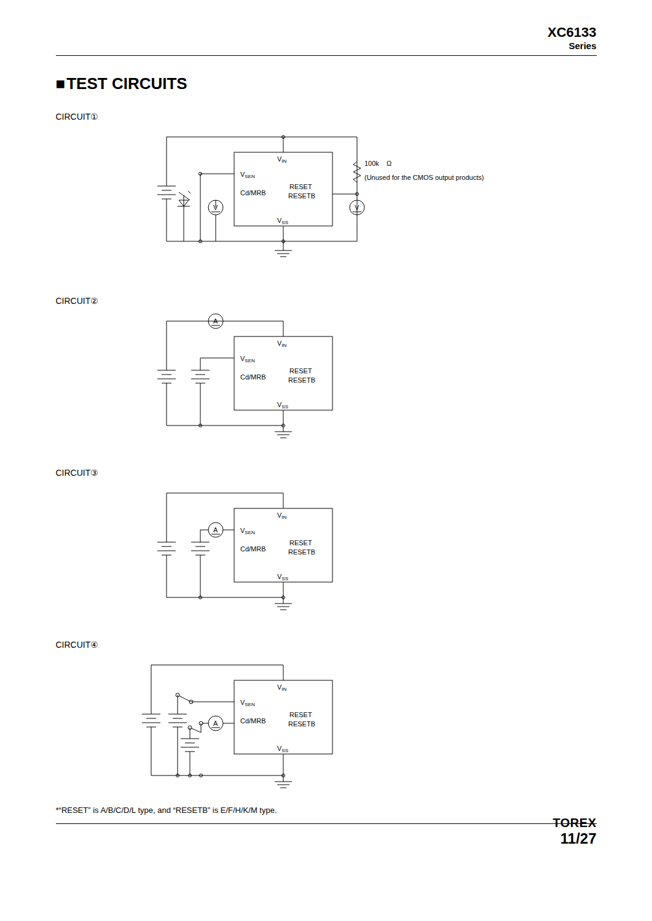XC6133
Series
TEST CIRCUITS
CIRCUIT①
VIN VSEN Cd/MRB RESET RESETB VSS V 100k Ω (Unused for the CMOS output products) V
CIRCUIT②
VIN VSEN Cd/MRB RESET RESETB VSS A
CIRCUIT③
VIN VSEN Cd/MRB RESET RESETB VSS A
CIRCUIT④
VIN VSEN Cd/MRB RESET RESETB VSS A
*“RESET” is A/B/C/D/L type, and “RESETB” is E/F/H/K/M type.
TOREX
11/27